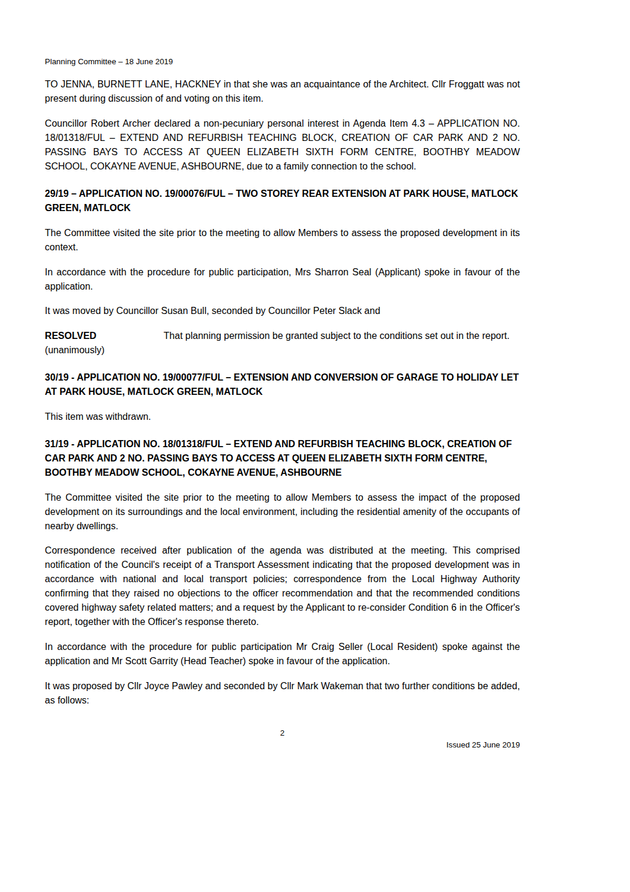Planning Committee – 18 June 2019
TO JENNA, BURNETT LANE, HACKNEY in that she was an acquaintance of the Architect. Cllr Froggatt was not present during discussion of and voting on this item.
Councillor Robert Archer declared a non-pecuniary personal interest in Agenda Item 4.3 – APPLICATION NO. 18/01318/FUL – EXTEND AND REFURBISH TEACHING BLOCK, CREATION OF CAR PARK AND 2 NO. PASSING BAYS TO ACCESS AT QUEEN ELIZABETH SIXTH FORM CENTRE, BOOTHBY MEADOW SCHOOL, COKAYNE AVENUE, ASHBOURNE, due to a family connection to the school.
29/19 – APPLICATION NO. 19/00076/FUL – TWO STOREY REAR EXTENSION AT PARK HOUSE, MATLOCK GREEN, MATLOCK
The Committee visited the site prior to the meeting to allow Members to assess the proposed development in its context.
In accordance with the procedure for public participation, Mrs Sharron Seal (Applicant) spoke in favour of the application.
It was moved by Councillor Susan Bull, seconded by Councillor Peter Slack and
RESOLVED(unanimously)
That planning permission be granted subject to the conditions set out in the report.
30/19 - APPLICATION NO. 19/00077/FUL – EXTENSION AND CONVERSION OF GARAGE TO HOLIDAY LET AT PARK HOUSE, MATLOCK GREEN, MATLOCK
This item was withdrawn.
31/19 - APPLICATION NO. 18/01318/FUL – EXTEND AND REFURBISH TEACHING BLOCK, CREATION OF CAR PARK AND 2 NO. PASSING BAYS TO ACCESS AT QUEEN ELIZABETH SIXTH FORM CENTRE, BOOTHBY MEADOW SCHOOL, COKAYNE AVENUE, ASHBOURNE
The Committee visited the site prior to the meeting to allow Members to assess the impact of the proposed development on its surroundings and the local environment, including the residential amenity of the occupants of nearby dwellings.
Correspondence received after publication of the agenda was distributed at the meeting. This comprised notification of the Council's receipt of a Transport Assessment indicating that the proposed development was in accordance with national and local transport policies; correspondence from the Local Highway Authority confirming that they raised no objections to the officer recommendation and that the recommended conditions covered highway safety related matters; and a request by the Applicant to re-consider Condition 6 in the Officer's report, together with the Officer's response thereto.
In accordance with the procedure for public participation Mr Craig Seller (Local Resident) spoke against the application and Mr Scott Garrity (Head Teacher) spoke in favour of the application.
It was proposed by Cllr Joyce Pawley and seconded by Cllr Mark Wakeman that two further conditions be added, as follows:
2 Issued 25 June 2019